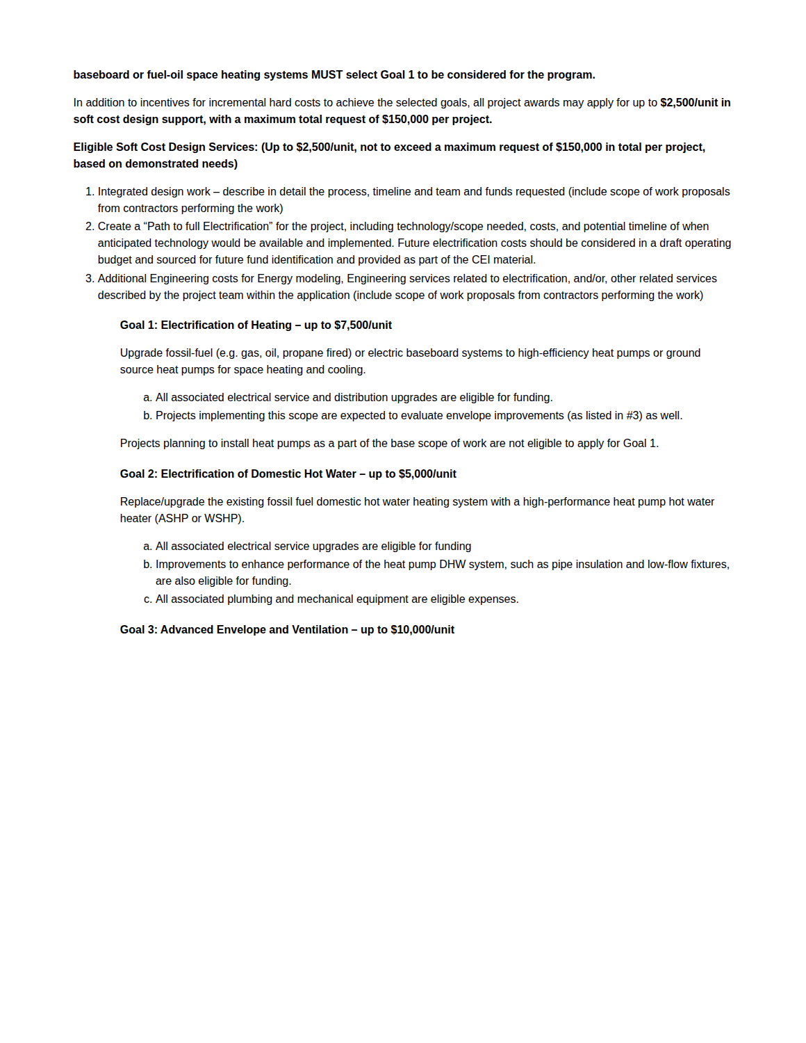baseboard or fuel-oil space heating systems MUST select Goal 1 to be considered for the program.
In addition to incentives for incremental hard costs to achieve the selected goals, all project awards may apply for up to $2,500/unit in soft cost design support, with a maximum total request of $150,000 per project.
Eligible Soft Cost Design Services: (Up to $2,500/unit, not to exceed a maximum request of $150,000 in total per project, based on demonstrated needs)
Integrated design work – describe in detail the process, timeline and team and funds requested (include scope of work proposals from contractors performing the work)
Create a “Path to full Electrification” for the project, including technology/scope needed, costs, and potential timeline of when anticipated technology would be available and implemented. Future electrification costs should be considered in a draft operating budget and sourced for future fund identification and provided as part of the CEI material.
Additional Engineering costs for Energy modeling, Engineering services related to electrification, and/or, other related services described by the project team within the application (include scope of work proposals from contractors performing the work)
Goal 1: Electrification of Heating – up to $7,500/unit
Upgrade fossil-fuel (e.g. gas, oil, propane fired) or electric baseboard systems to high-efficiency heat pumps or ground source heat pumps for space heating and cooling.
All associated electrical service and distribution upgrades are eligible for funding.
Projects implementing this scope are expected to evaluate envelope improvements (as listed in #3) as well.
Projects planning to install heat pumps as a part of the base scope of work are not eligible to apply for Goal 1.
Goal 2: Electrification of Domestic Hot Water – up to $5,000/unit
Replace/upgrade the existing fossil fuel domestic hot water heating system with a high-performance heat pump hot water heater (ASHP or WSHP).
All associated electrical service upgrades are eligible for funding
Improvements to enhance performance of the heat pump DHW system, such as pipe insulation and low-flow fixtures, are also eligible for funding.
All associated plumbing and mechanical equipment are eligible expenses.
Goal 3: Advanced Envelope and Ventilation – up to $10,000/unit